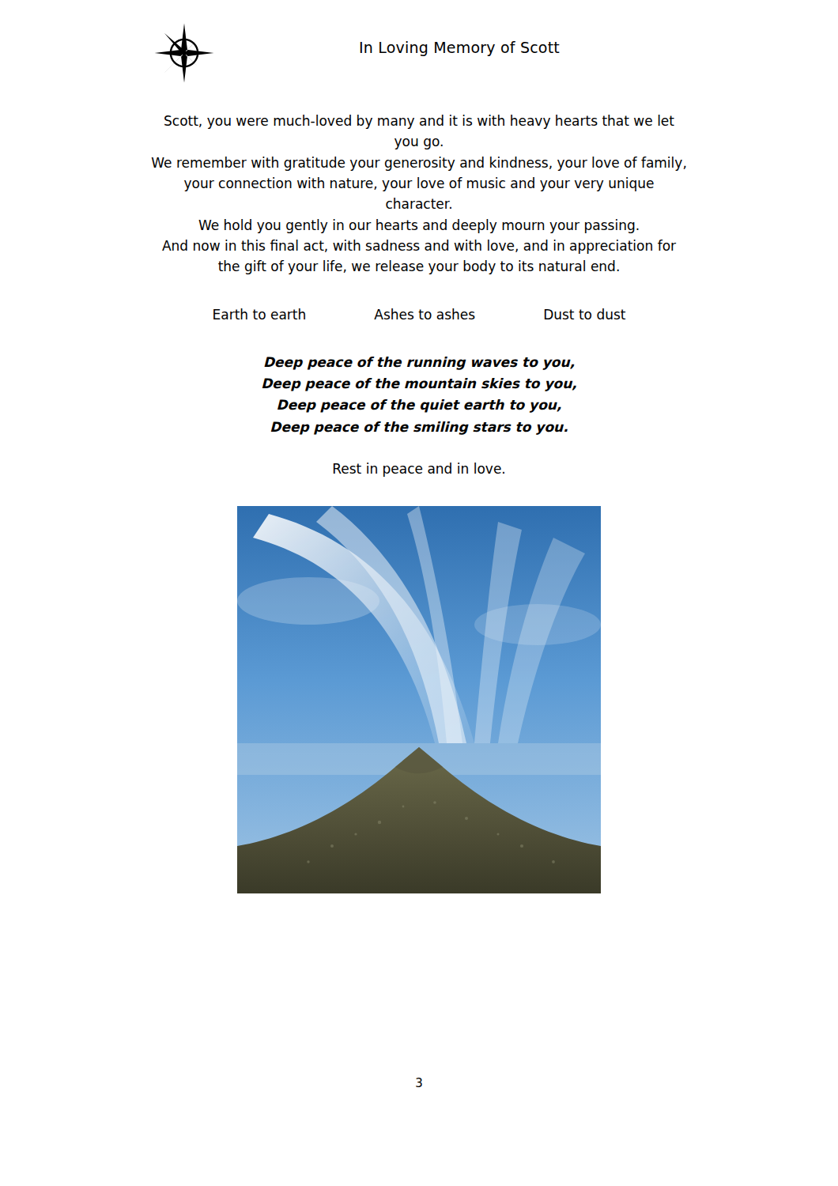In Loving Memory of Scott
Scott, you were much-loved by many and it is with heavy hearts that we let you go.
We remember with gratitude your generosity and kindness, your love of family, your connection with nature, your love of music and your very unique character.
We hold you gently in our hearts and deeply mourn your passing.
And now in this final act, with sadness and with love, and in appreciation for the gift of your life, we release your body to its natural end.
Earth to earth Ashes to ashes Dust to dust
Deep peace of the running waves to you,
Deep peace of the mountain skies to you,
Deep peace of the quiet earth to you,
Deep peace of the smiling stars to you.
Rest in peace and in love.
3